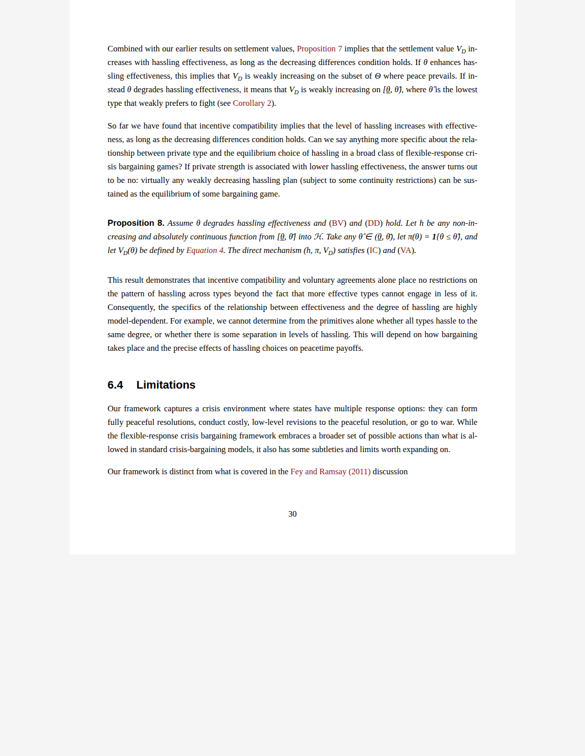Combined with our earlier results on settlement values, Proposition 7 implies that the settlement value VD increases with hassling effectiveness, as long as the decreasing differences condition holds. If θ enhances hassling effectiveness, this implies that VD is weakly increasing on the subset of Θ where peace prevails. If instead θ degrades hassling effectiveness, it means that VD is weakly increasing on [θ, θ̂), where θ̂ is the lowest type that weakly prefers to fight (see Corollary 2).
So far we have found that incentive compatibility implies that the level of hassling increases with effectiveness, as long as the decreasing differences condition holds. Can we say anything more specific about the relationship between private type and the equilibrium choice of hassling in a broad class of flexible-response crisis bargaining games? If private strength is associated with lower hassling effectiveness, the answer turns out to be no: virtually any weakly decreasing hassling plan (subject to some continuity restrictions) can be sustained as the equilibrium of some bargaining game.
Proposition 8. Assume θ degrades hassling effectiveness and (BV) and (DD) hold. Let h be any non-increasing and absolutely continuous function from [θ, θ̄] into ℋ. Take any θ̂ ∈ (θ, θ̄), let π(θ) = 1{θ ≤ θ̂}, and let VD(θ) be defined by Equation 4. The direct mechanism (h, π, VD) satisfies (IC) and (VA).
This result demonstrates that incentive compatibility and voluntary agreements alone place no restrictions on the pattern of hassling across types beyond the fact that more effective types cannot engage in less of it. Consequently, the specifics of the relationship between effectiveness and the degree of hassling are highly model-dependent. For example, we cannot determine from the primitives alone whether all types hassle to the same degree, or whether there is some separation in levels of hassling. This will depend on how bargaining takes place and the precise effects of hassling choices on peacetime payoffs.
6.4 Limitations
Our framework captures a crisis environment where states have multiple response options: they can form fully peaceful resolutions, conduct costly, low-level revisions to the peaceful resolution, or go to war. While the flexible-response crisis bargaining framework embraces a broader set of possible actions than what is allowed in standard crisis-bargaining models, it also has some subtleties and limits worth expanding on.
Our framework is distinct from what is covered in the Fey and Ramsay (2011) discussion
30